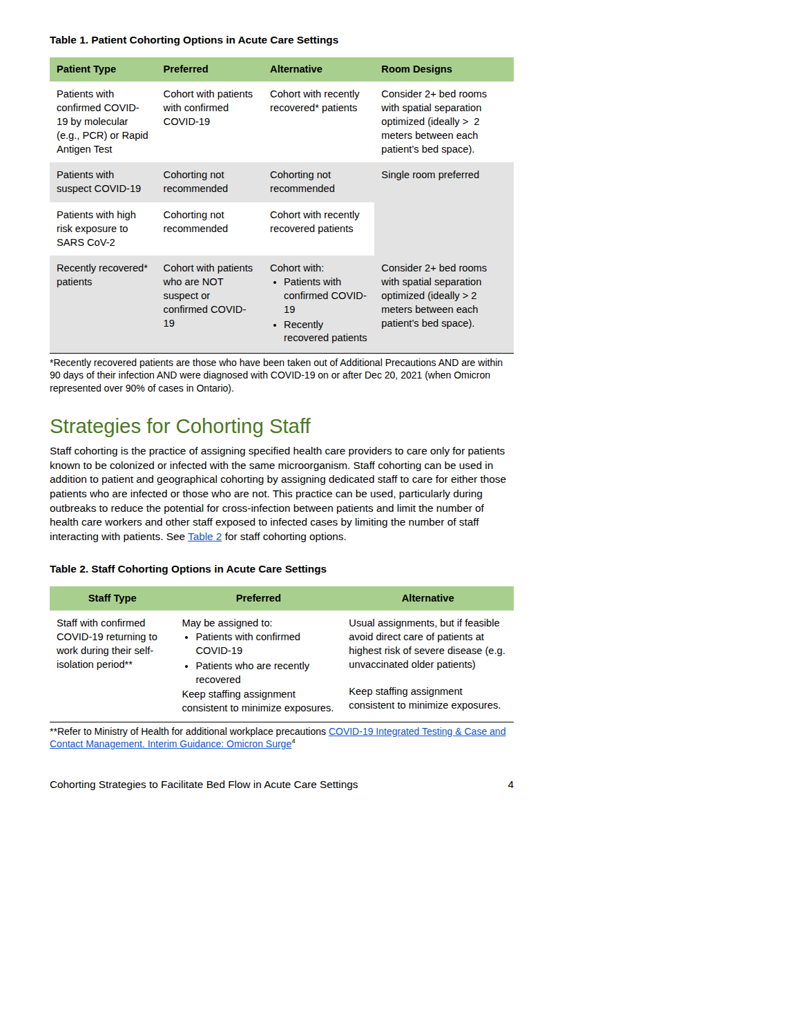Table 1. Patient Cohorting Options in Acute Care Settings
| Patient Type | Preferred | Alternative | Room Designs |
| --- | --- | --- | --- |
| Patients with confirmed COVID-19 by molecular (e.g., PCR) or Rapid Antigen Test | Cohort with patients with confirmed COVID-19 | Cohort with recently recovered* patients | Consider 2+ bed rooms with spatial separation optimized (ideally > 2 meters between each patient’s bed space). |
| Patients with suspect COVID-19 | Cohorting not recommended | Cohorting not recommended | Single room preferred |
| Patients with high risk exposure to SARS CoV-2 | Cohorting not recommended | Cohort with recently recovered patients |
| Recently recovered* patients | Cohort with patients who are NOT suspect or confirmed COVID-19 | Cohort with: Patients with confirmed COVID-19 Recently recovered patients | Consider 2+ bed rooms with spatial separation optimized (ideally > 2 meters between each patient’s bed space). |
*Recently recovered patients are those who have been taken out of Additional Precautions AND are within 90 days of their infection AND were diagnosed with COVID-19 on or after Dec 20, 2021 (when Omicron represented over 90% of cases in Ontario).
Strategies for Cohorting Staff
Staff cohorting is the practice of assigning specified health care providers to care only for patients known to be colonized or infected with the same microorganism. Staff cohorting can be used in addition to patient and geographical cohorting by assigning dedicated staff to care for either those patients who are infected or those who are not. This practice can be used, particularly during outbreaks to reduce the potential for cross-infection between patients and limit the number of health care workers and other staff exposed to infected cases by limiting the number of staff interacting with patients. See Table 2 for staff cohorting options.
Table 2. Staff Cohorting Options in Acute Care Settings
| Staff Type | Preferred | Alternative |
| --- | --- | --- |
| Staff with confirmed COVID-19 returning to work during their self-isolation period** | May be assigned to: Patients with confirmed COVID-19 Patients who are recently recovered Keep staffing assignment consistent to minimize exposures. | Usual assignments, but if feasible avoid direct care of patients at highest risk of severe disease (e.g. unvaccinated older patients) Keep staffing assignment consistent to minimize exposures. |
**Refer to Ministry of Health for additional workplace precautions COVID-19 Integrated Testing & Case and Contact Management. Interim Guidance: Omicron Surge4
Cohorting Strategies to Facilitate Bed Flow in Acute Care Settings 4